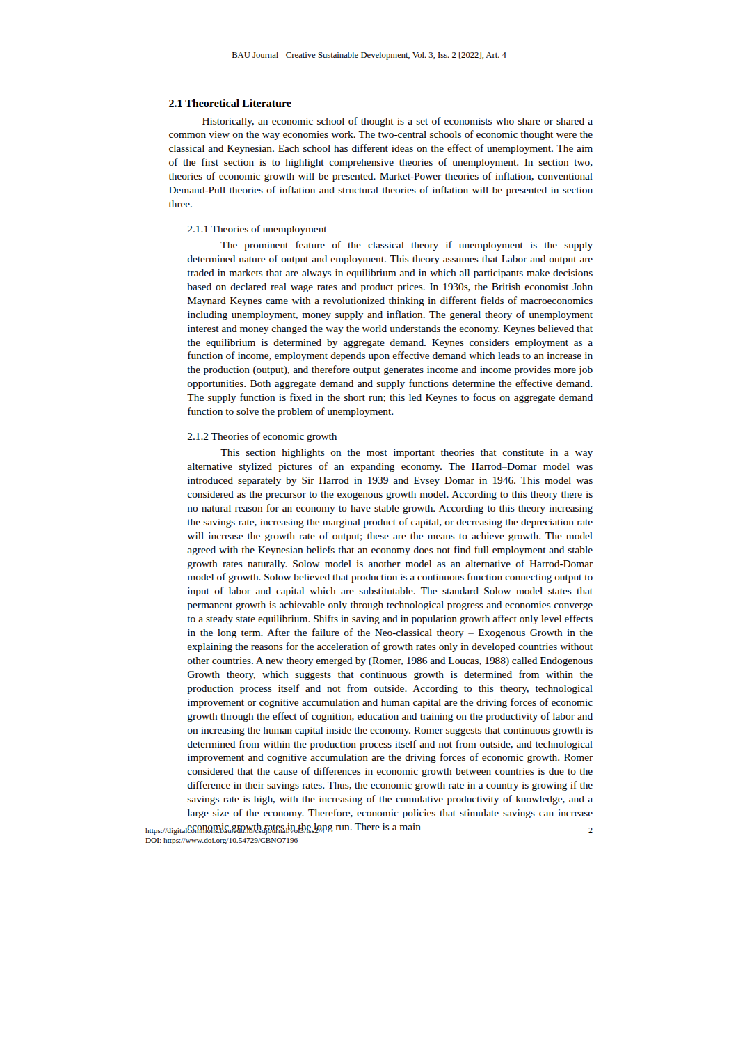BAU Journal - Creative Sustainable Development, Vol. 3, Iss. 2 [2022], Art. 4
2.1 Theoretical Literature
Historically, an economic school of thought is a set of economists who share or shared a common view on the way economies work. The two-central schools of economic thought were the classical and Keynesian. Each school has different ideas on the effect of unemployment. The aim of the first section is to highlight comprehensive theories of unemployment. In section two, theories of economic growth will be presented. Market-Power theories of inflation, conventional Demand-Pull theories of inflation and structural theories of inflation will be presented in section three.
2.1.1 Theories of unemployment
The prominent feature of the classical theory if unemployment is the supply determined nature of output and employment. This theory assumes that Labor and output are traded in markets that are always in equilibrium and in which all participants make decisions based on declared real wage rates and product prices. In 1930s, the British economist John Maynard Keynes came with a revolutionized thinking in different fields of macroeconomics including unemployment, money supply and inflation. The general theory of unemployment interest and money changed the way the world understands the economy. Keynes believed that the equilibrium is determined by aggregate demand. Keynes considers employment as a function of income, employment depends upon effective demand which leads to an increase in the production (output), and therefore output generates income and income provides more job opportunities. Both aggregate demand and supply functions determine the effective demand. The supply function is fixed in the short run; this led Keynes to focus on aggregate demand function to solve the problem of unemployment.
2.1.2 Theories of economic growth
This section highlights on the most important theories that constitute in a way alternative stylized pictures of an expanding economy. The Harrod–Domar model was introduced separately by Sir Harrod in 1939 and Evsey Domar in 1946. This model was considered as the precursor to the exogenous growth model. According to this theory there is no natural reason for an economy to have stable growth. According to this theory increasing the savings rate, increasing the marginal product of capital, or decreasing the depreciation rate will increase the growth rate of output; these are the means to achieve growth. The model agreed with the Keynesian beliefs that an economy does not find full employment and stable growth rates naturally. Solow model is another model as an alternative of Harrod-Domar model of growth. Solow believed that production is a continuous function connecting output to input of labor and capital which are substitutable. The standard Solow model states that permanent growth is achievable only through technological progress and economies converge to a steady state equilibrium. Shifts in saving and in population growth affect only level effects in the long term. After the failure of the Neo-classical theory – Exogenous Growth in the explaining the reasons for the acceleration of growth rates only in developed countries without other countries. A new theory emerged by (Romer, 1986 and Loucas, 1988) called Endogenous Growth theory, which suggests that continuous growth is determined from within the production process itself and not from outside. According to this theory, technological improvement or cognitive accumulation and human capital are the driving forces of economic growth through the effect of cognition, education and training on the productivity of labor and on increasing the human capital inside the economy. Romer suggests that continuous growth is determined from within the production process itself and not from outside, and technological improvement and cognitive accumulation are the driving forces of economic growth. Romer considered that the cause of differences in economic growth between countries is due to the difference in their savings rates. Thus, the economic growth rate in a country is growing if the savings rate is high, with the increasing of the cumulative productivity of knowledge, and a large size of the economy. Therefore, economic policies that stimulate savings can increase economic growth rates in the long run. There is a main
https://digitalcommons.bau.edu.lb/csdjournal/vol3/iss2/4
DOI: https://www.doi.org/10.54729/CBNO7196
2